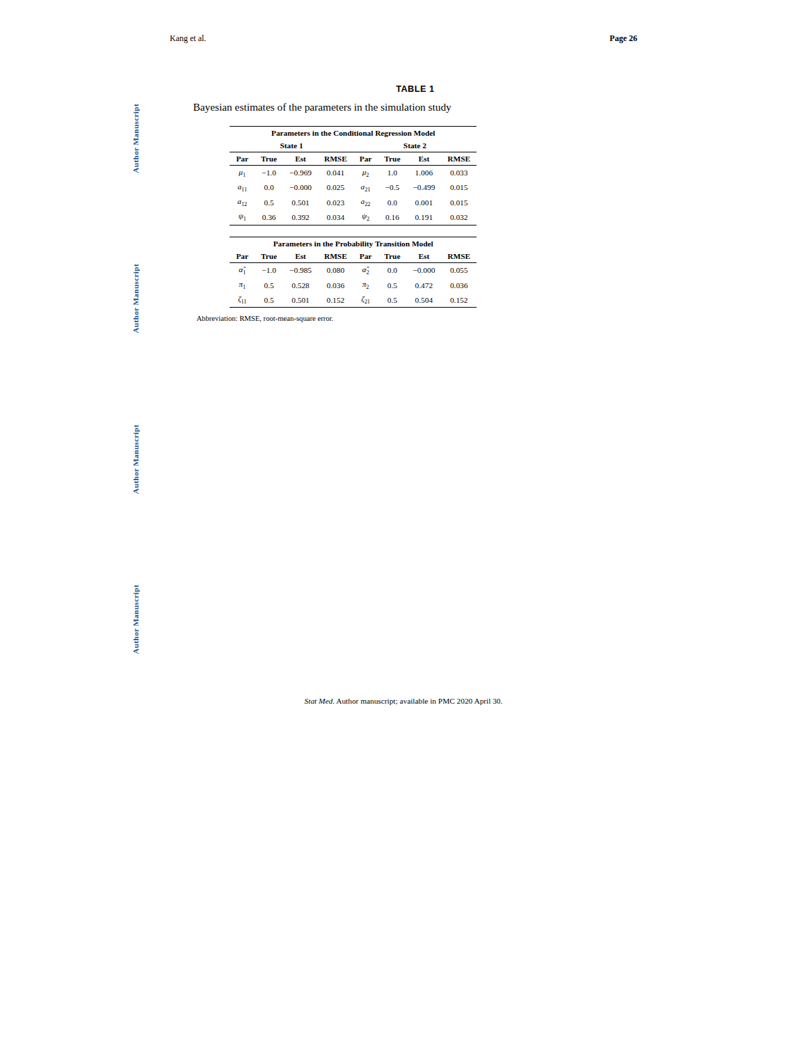Author Manuscript
Author Manuscript
Author Manuscript
Author Manuscript
Kang et al. Page 26
TABLE 1
Bayesian estimates of the parameters in the simulation study
| Parameters in the Conditional Regression Model |
| --- |
| State 1 | State 2 |
| Par | True | Est | RMSE | Par | True | Est | RMSE |
| μ 1 | −1.0 | −0.969 | 0.041 | μ 2 | 1.0 | 1.006 | 0.033 |
| a 11 | 0.0 | −0.000 | 0.025 | a 21 | −0.5 | −0.499 | 0.015 |
| a 12 | 0.5 | 0.501 | 0.023 | a 22 | 0.0 | 0.001 | 0.015 |
| ψ 1 | 0.36 | 0.392 | 0.034 | ψ 2 | 0.16 | 0.191 | 0.032 |
| Parameters in the Probability Transition Model |
| --- |
| Par | True | Est | RMSE | Par | True | Est | RMSE |
| α̃ 1 | −1.0 | −0.985 | 0.080 | α̃ 2 | 0.0 | −0.000 | 0.055 |
| π 1 | 0.5 | 0.528 | 0.036 | π 2 | 0.5 | 0.472 | 0.036 |
| ζ 11 | 0.5 | 0.501 | 0.152 | ζ 21 | 0.5 | 0.504 | 0.152 |
Abbreviation: RMSE, root-mean-square error.
Stat Med. Author manuscript; available in PMC 2020 April 30.